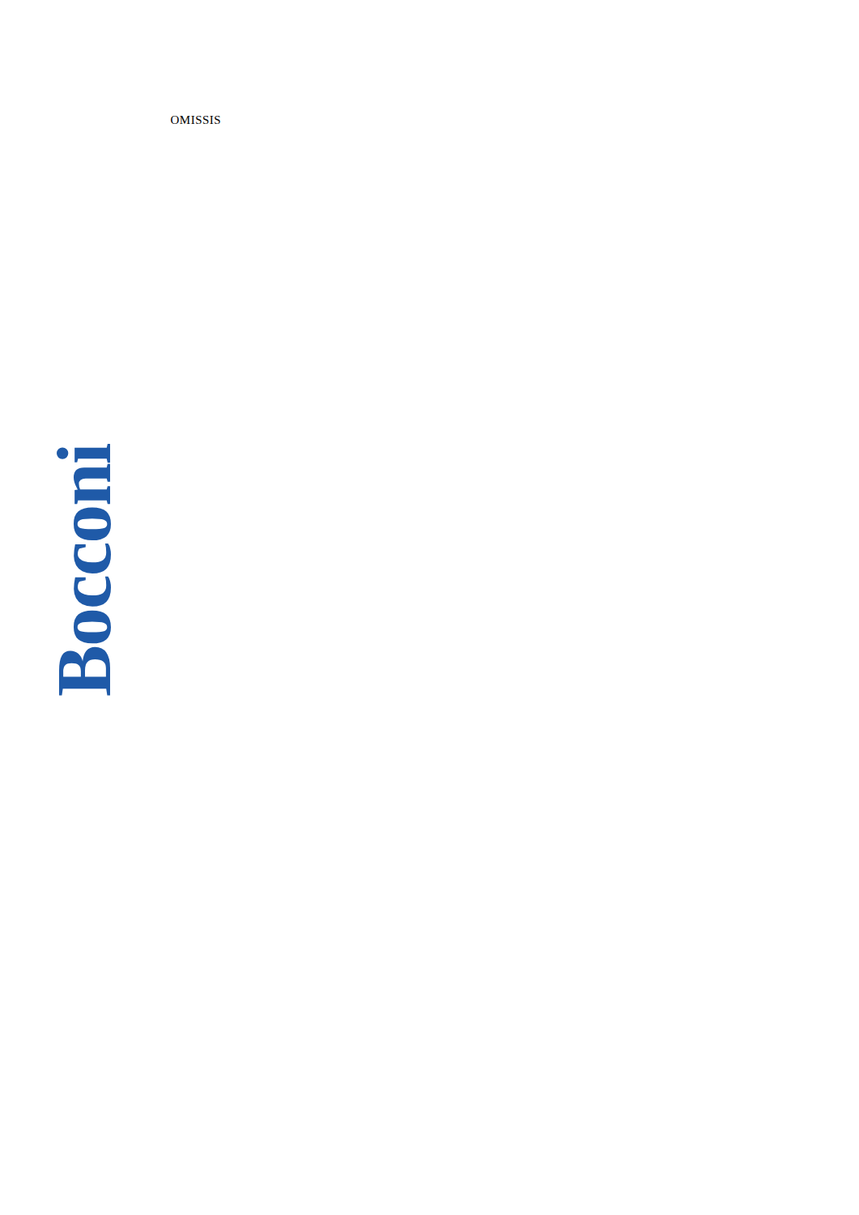OMISSIS
Bocconi